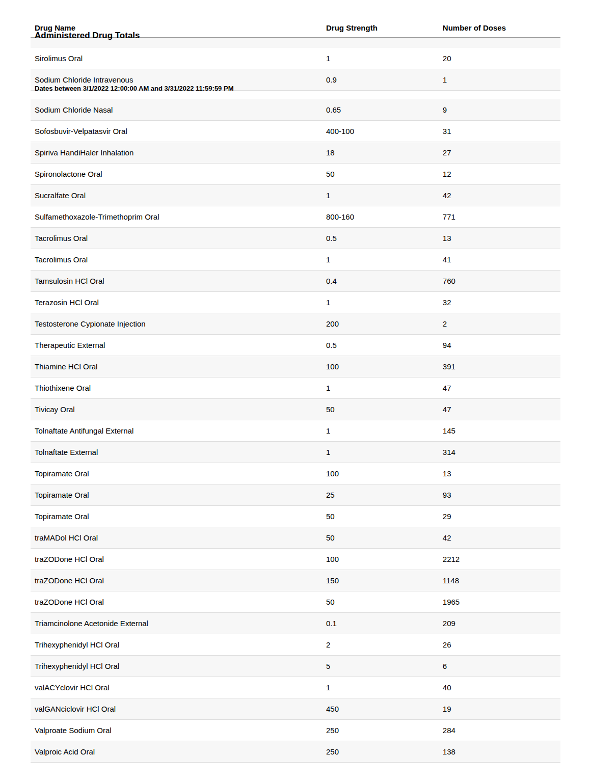| Drug Name | Drug Strength | Number of Doses |
| --- | --- | --- |
| Administered Drug Totals |
| Sirolimus Oral | 1 | 20 |
| Sodium Chloride Intravenous | 0.9 | 1 |
| Dates between 3/1/2022 12:00:00 AM and 3/31/2022 11:59:59 PM |
| Sodium Chloride Nasal | 0.65 | 9 |
| Sofosbuvir-Velpatasvir Oral | 400-100 | 31 |
| Spiriva HandiHaler Inhalation | 18 | 27 |
| Spironolactone Oral | 50 | 12 |
| Sucralfate Oral | 1 | 42 |
| Sulfamethoxazole-Trimethoprim Oral | 800-160 | 771 |
| Tacrolimus Oral | 0.5 | 13 |
| Tacrolimus Oral | 1 | 41 |
| Tamsulosin HCl Oral | 0.4 | 760 |
| Terazosin HCl Oral | 1 | 32 |
| Testosterone Cypionate Injection | 200 | 2 |
| Therapeutic External | 0.5 | 94 |
| Thiamine HCl Oral | 100 | 391 |
| Thiothixene Oral | 1 | 47 |
| Tivicay Oral | 50 | 47 |
| Tolnaftate Antifungal External | 1 | 145 |
| Tolnaftate External | 1 | 314 |
| Topiramate Oral | 100 | 13 |
| Topiramate Oral | 25 | 93 |
| Topiramate Oral | 50 | 29 |
| traMADol HCl Oral | 50 | 42 |
| traZODone HCl Oral | 100 | 2212 |
| traZODone HCl Oral | 150 | 1148 |
| traZODone HCl Oral | 50 | 1965 |
| Triamcinolone Acetonide External | 0.1 | 209 |
| Trihexyphenidyl HCl Oral | 2 | 26 |
| Trihexyphenidyl HCl Oral | 5 | 6 |
| valACYclovir HCl Oral | 1 | 40 |
| valGANciclovir HCl Oral | 450 | 19 |
| Valproate Sodium Oral | 250 | 284 |
| Valproic Acid Oral | 250 | 138 |